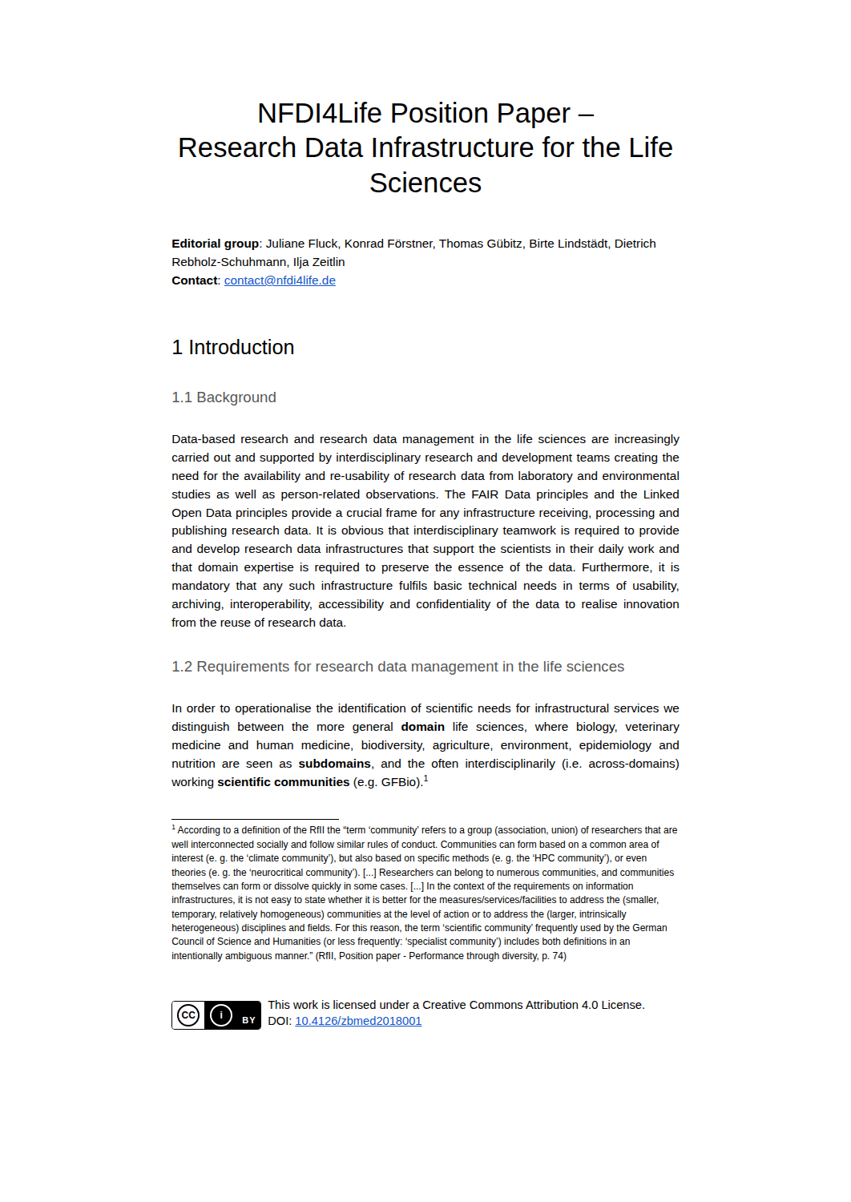NFDI4Life Position Paper –
Research Data Infrastructure for the Life Sciences
Editorial group: Juliane Fluck, Konrad Förstner, Thomas Gübitz, Birte Lindstädt, Dietrich Rebholz-Schuhmann, Ilja Zeitlin
Contact: contact@nfdi4life.de
1 Introduction
1.1 Background
Data-based research and research data management in the life sciences are increasingly carried out and supported by interdisciplinary research and development teams creating the need for the availability and re-usability of research data from laboratory and environmental studies as well as person-related observations. The FAIR Data principles and the Linked Open Data principles provide a crucial frame for any infrastructure receiving, processing and publishing research data. It is obvious that interdisciplinary teamwork is required to provide and develop research data infrastructures that support the scientists in their daily work and that domain expertise is required to preserve the essence of the data. Furthermore, it is mandatory that any such infrastructure fulfils basic technical needs in terms of usability, archiving, interoperability, accessibility and confidentiality of the data to realise innovation from the reuse of research data.
1.2 Requirements for research data management in the life sciences
In order to operationalise the identification of scientific needs for infrastructural services we distinguish between the more general domain life sciences, where biology, veterinary medicine and human medicine, biodiversity, agriculture, environment, epidemiology and nutrition are seen as subdomains, and the often interdisciplinarily (i.e. across-domains) working scientific communities (e.g. GFBio).1
1 According to a definition of the RfII the “term ‘community’ refers to a group (association, union) of researchers that are well interconnected socially and follow similar rules of conduct. Communities can form based on a common area of interest (e. g. the ‘climate community’), but also based on specific methods (e. g. the ‘HPC community’), or even theories (e. g. the ‘neurocritical community’). [...] Researchers can belong to numerous communities, and communities themselves can form or dissolve quickly in some cases. [...] In the context of the requirements on information infrastructures, it is not easy to state whether it is better for the measures/services/facilities to address the (smaller, temporary, relatively homogeneous) communities at the level of action or to address the (larger, intrinsically heterogeneous) disciplines and fields. For this reason, the term ‘scientific community’ frequently used by the German Council of Science and Humanities (or less frequently: ‘specialist community’) includes both definitions in an intentionally ambiguous manner.” (RfII, Position paper - Performance through diversity, p. 74)
CC i BY This work is licensed under a Creative Commons Attribution 4.0 License. DOI: 10.4126/zbmed2018001